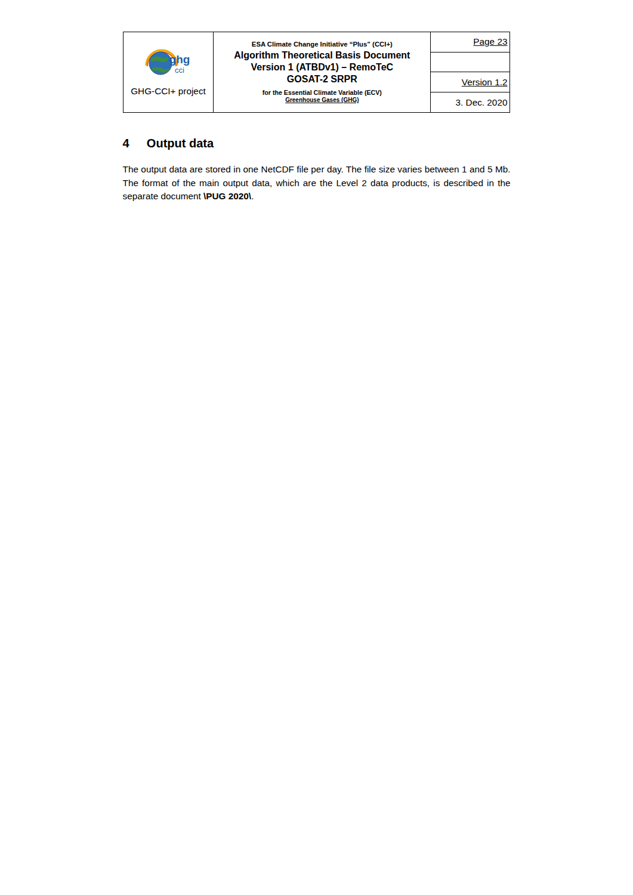| ghg cci GHG-CCI+ project | ESA Climate Change Initiative “Plus” (CCI+) Algorithm Theoretical Basis Document Version 1 (ATBDv1) – RemoTeC GOSAT-2 SRPR for the Essential Climate Variable (ECV) Greenhouse Gases (GHG) | Page 23 |
| Version 1.2 |
| 3. Dec. 2020 |
4 Output data
The output data are stored in one NetCDF file per day. The file size varies between 1 and 5 Mb. The format of the main output data, which are the Level 2 data products, is described in the separate document \PUG 2020\.